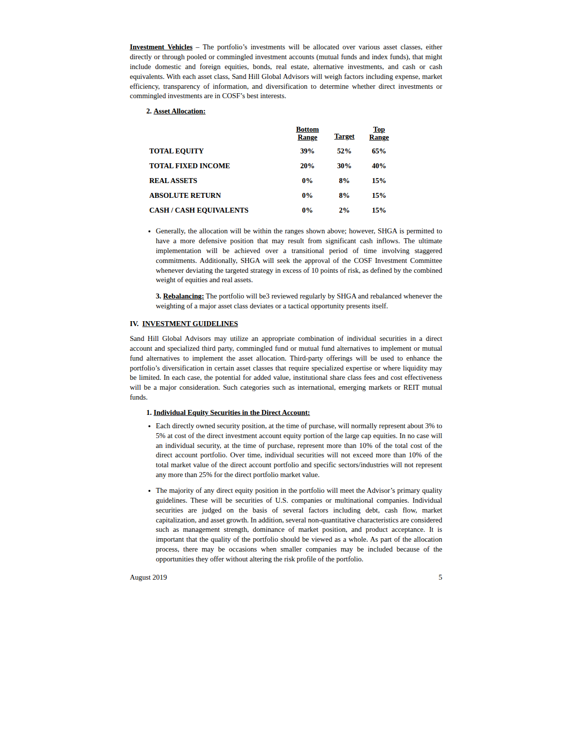Investment Vehicles – The portfolio’s investments will be allocated over various asset classes, either directly or through pooled or commingled investment accounts (mutual funds and index funds), that might include domestic and foreign equities, bonds, real estate, alternative investments, and cash or cash equivalents. With each asset class, Sand Hill Global Advisors will weigh factors including expense, market efficiency, transparency of information, and diversification to determine whether direct investments or commingled investments are in COSF’s best interests.
2. Asset Allocation:
| | Bottom Range | Target | Top Range |
| --- | --- | --- | --- |
| TOTAL EQUITY | 39% | 52% | 65% |
| TOTAL FIXED INCOME | 20% | 30% | 40% |
| REAL ASSETS | 0% | 8% | 15% |
| ABSOLUTE RETURN | 0% | 8% | 15% |
| CASH / CASH EQUIVALENTS | 0% | 2% | 15% |
Generally, the allocation will be within the ranges shown above; however, SHGA is permitted to have a more defensive position that may result from significant cash inflows. The ultimate implementation will be achieved over a transitional period of time involving staggered commitments. Additionally, SHGA will seek the approval of the COSF Investment Committee whenever deviating the targeted strategy in excess of 10 points of risk, as defined by the combined weight of equities and real assets.
3. Rebalancing: The portfolio will be3 reviewed regularly by SHGA and rebalanced whenever the weighting of a major asset class deviates or a tactical opportunity presents itself.
IV. INVESTMENT GUIDELINES
Sand Hill Global Advisors may utilize an appropriate combination of individual securities in a direct account and specialized third party, commingled fund or mutual fund alternatives to implement or mutual fund alternatives to implement the asset allocation. Third-party offerings will be used to enhance the portfolio’s diversification in certain asset classes that require specialized expertise or where liquidity may be limited. In each case, the potential for added value, institutional share class fees and cost effectiveness will be a major consideration. Such categories such as international, emerging markets or REIT mutual funds.
1. Individual Equity Securities in the Direct Account:
Each directly owned security position, at the time of purchase, will normally represent about 3% to 5% at cost of the direct investment account equity portion of the large cap equities. In no case will an individual security, at the time of purchase, represent more than 10% of the total cost of the direct account portfolio. Over time, individual securities will not exceed more than 10% of the total market value of the direct account portfolio and specific sectors/industries will not represent any more than 25% for the direct portfolio market value.
The majority of any direct equity position in the portfolio will meet the Advisor’s primary quality guidelines. These will be securities of U.S. companies or multinational companies. Individual securities are judged on the basis of several factors including debt, cash flow, market capitalization, and asset growth. In addition, several non-quantitative characteristics are considered such as management strength, dominance of market position, and product acceptance. It is important that the quality of the portfolio should be viewed as a whole. As part of the allocation process, there may be occasions when smaller companies may be included because of the opportunities they offer without altering the risk profile of the portfolio.
August 2019 5